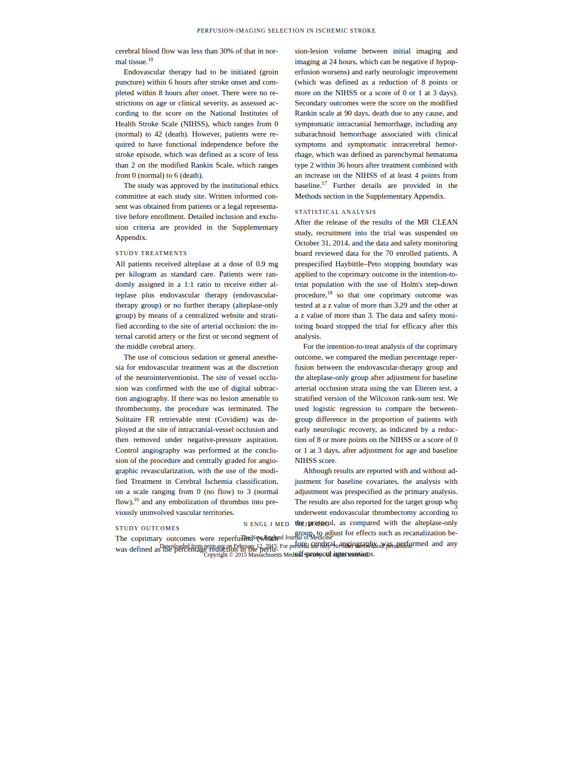Perfusion-Imaging Selection in Ischemic Stroke
cerebral blood flow was less than 30% of that in normal tissue.10
Endovascular therapy had to be initiated (groin puncture) within 6 hours after stroke onset and completed within 8 hours after onset. There were no restrictions on age or clinical severity, as assessed according to the score on the National Institutes of Health Stroke Scale (NIHSS), which ranges from 0 (normal) to 42 (death). However, patients were required to have functional independence before the stroke episode, which was defined as a score of less than 2 on the modified Rankin Scale, which ranges from 0 (normal) to 6 (death).
The study was approved by the institutional ethics committee at each study site. Written informed consent was obtained from patients or a legal representative before enrollment. Detailed inclusion and exclusion criteria are provided in the Supplementary Appendix.
Study Treatments
All patients received alteplase at a dose of 0.9 mg per kilogram as standard care. Patients were randomly assigned in a 1:1 ratio to receive either alteplase plus endovascular therapy (endovascular-therapy group) or no further therapy (alteplase-only group) by means of a centralized website and stratified according to the site of arterial occlusion: the internal carotid artery or the first or second segment of the middle cerebral artery.
The use of conscious sedation or general anesthesia for endovascular treatment was at the discretion of the neurointerventionist. The site of vessel occlusion was confirmed with the use of digital subtraction angiography. If there was no lesion amenable to thrombectomy, the procedure was terminated. The Solitaire FR retrievable stent (Covidien) was deployed at the site of intracranial-vessel occlusion and then removed under negative-pressure aspiration. Control angiography was performed at the conclusion of the procedure and centrally graded for angiographic revascularization, with the use of the modified Treatment in Cerebral Ischemia classification, on a scale ranging from 0 (no flow) to 3 (normal flow),16 and any embolization of thrombus into previously uninvolved vascular territories.
Study Outcomes
The coprimary outcomes were reperfusion (which was defined as the percentage reduction in the perfusion-lesion volume between initial imaging and imaging at 24 hours, which can be negative if hypoperfusion worsens) and early neurologic improvement (which was defined as a reduction of 8 points or more on the NIHSS or a score of 0 or 1 at 3 days). Secondary outcomes were the score on the modified Rankin scale at 90 days, death due to any cause, and symptomatic intracranial hemorrhage, including any subarachnoid hemorrhage associated with clinical symptoms and symptomatic intracerebral hemorrhage, which was defined as parenchymal hematoma type 2 within 36 hours after treatment combined with an increase on the NIHSS of at least 4 points from baseline.17 Further details are provided in the Methods section in the Supplementary Appendix.
Statistical Analysis
After the release of the results of the MR CLEAN study, recruitment into the trial was suspended on October 31, 2014, and the data and safety monitoring board reviewed data for the 70 enrolled patients. A prespecified Haybittle–Peto stopping boundary was applied to the coprimary outcome in the intention-to-treat population with the use of Holm's step-down procedure,18 so that one coprimary outcome was tested at a z value of more than 3.29 and the other at a z value of more than 3. The data and safety monitoring board stopped the trial for efficacy after this analysis.
For the intention-to-treat analysis of the coprimary outcome, we compared the median percentage reperfusion between the endovascular-therapy group and the alteplase-only group after adjustment for baseline arterial occlusion strata using the van Elteren test, a stratified version of the Wilcoxon rank-sum test. We used logistic regression to compare the between-group difference in the proportion of patients with early neurologic recovery, as indicated by a reduction of 8 or more points on the NIHSS or a score of 0 or 1 at 3 days, after adjustment for age and baseline NIHSS score.
Although results are reported with and without adjustment for baseline covariates, the analysis with adjustment was prespecified as the primary analysis. The results are also reported for the target group who underwent endovascular thrombectomy according to the protocol, as compared with the alteplase-only group, to adjust for effects such as recanalization before cerebral angiography was performed and any off-protocol interventions.
3
N Engl J Med nejm.org
The New England Journal of Medicine
Downloaded from nejm.org on February 12, 2015. For personal use only. No other uses without permission.
Copyright © 2015 Massachusetts Medical Society. All rights reserved.